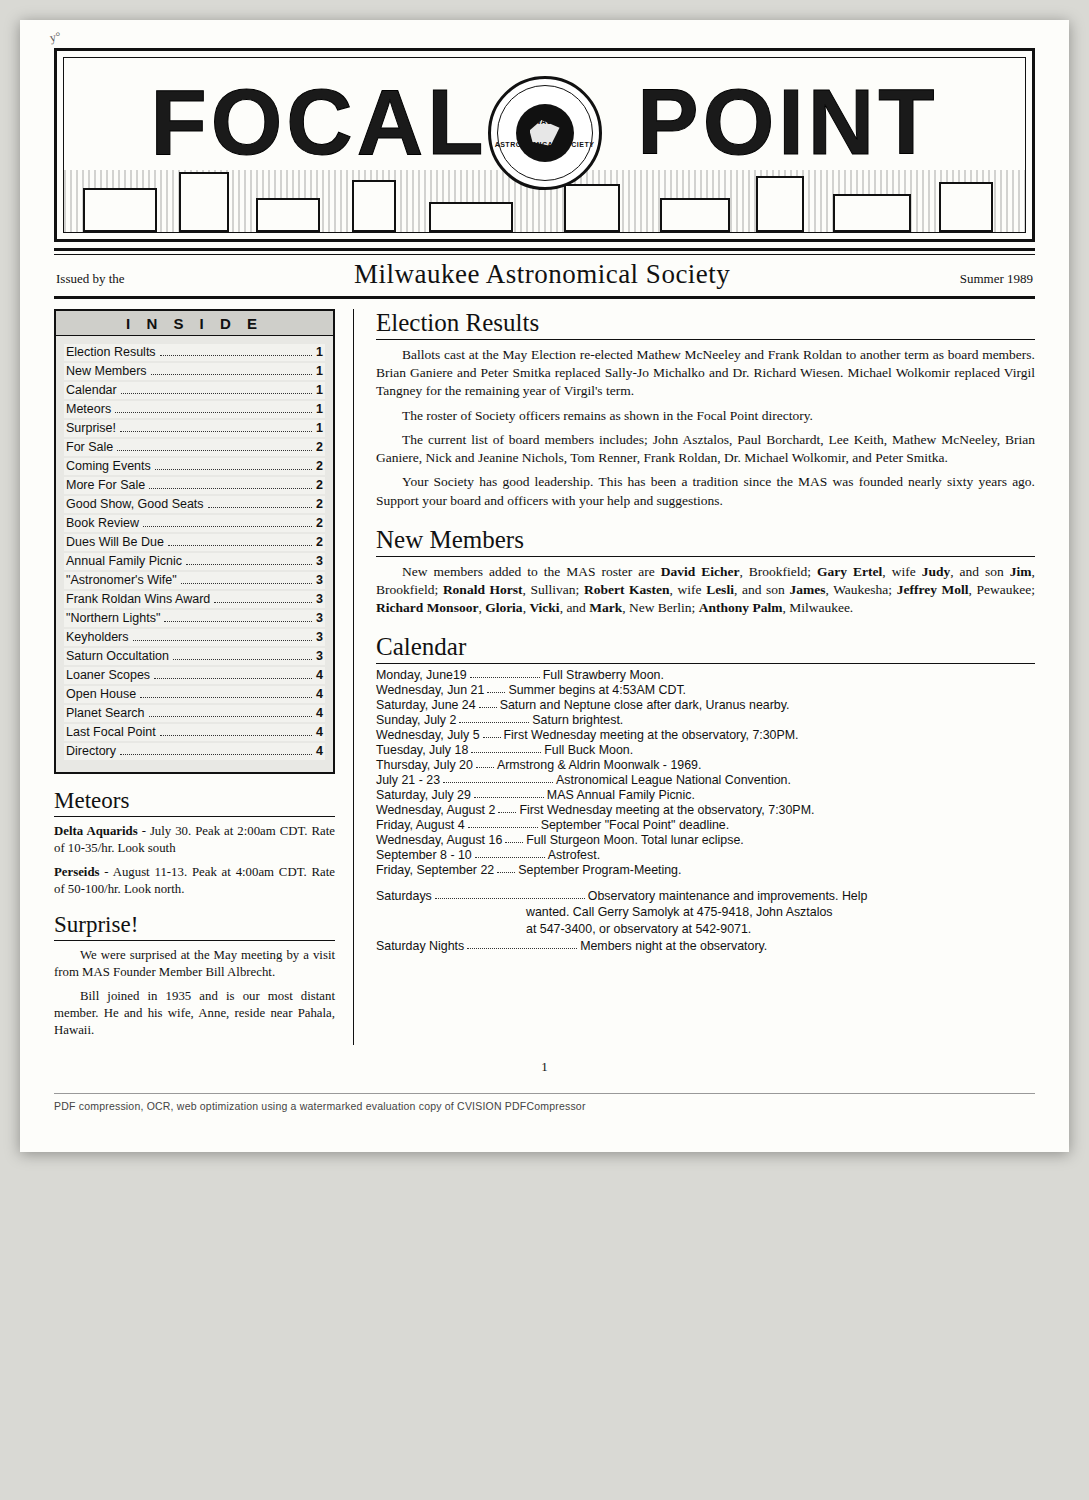y°
MILWAUKEE
ASTRONOMICAL SOCIETY
FOCAL POINT
Issued by the
Milwaukee Astronomical Society
Summer 1989
I N S I D E
Election Results 1
New Members 1
Calendar 1
Meteors 1
Surprise! 1
For Sale 2
Coming Events 2
More For Sale 2
Good Show, Good Seats 2
Book Review 2
Dues Will Be Due 2
Annual Family Picnic 3
"Astronomer's Wife" 3
Frank Roldan Wins Award 3
"Northern Lights" 3
Keyholders 3
Saturn Occultation 3
Loaner Scopes 4
Open House 4
Planet Search 4
Last Focal Point 4
Directory 4
Meteors
Delta Aquarids - July 30. Peak at 2:00am CDT. Rate of 10-35/hr. Look south
Perseids - August 11-13. Peak at 4:00am CDT. Rate of 50-100/hr. Look north.
Surprise!
We were surprised at the May meeting by a visit from MAS Founder Member Bill Albrecht.
Bill joined in 1935 and is our most distant member. He and his wife, Anne, reside near Pahala, Hawaii.
Election Results
Ballots cast at the May Election re-elected Mathew McNeeley and Frank Roldan to another term as board members. Brian Ganiere and Peter Smitka replaced Sally-Jo Michalko and Dr. Richard Wiesen. Michael Wolkomir replaced Virgil Tangney for the remaining year of Virgil's term.
The roster of Society officers remains as shown in the Focal Point directory.
The current list of board members includes; John Asztalos, Paul Borchardt, Lee Keith, Mathew McNeeley, Brian Ganiere, Nick and Jeanine Nichols, Tom Renner, Frank Roldan, Dr. Michael Wolkomir, and Peter Smitka.
Your Society has good leadership. This has been a tradition since the MAS was founded nearly sixty years ago. Support your board and officers with your help and suggestions.
New Members
New members added to the MAS roster are David Eicher, Brookfield; Gary Ertel, wife Judy, and son Jim, Brookfield; Ronald Horst, Sullivan; Robert Kasten, wife Lesli, and son James, Waukesha; Jeffrey Moll, Pewaukee; Richard Monsoor, Gloria, Vicki, and Mark, New Berlin; Anthony Palm, Milwaukee.
Calendar
Monday, June19 Full Strawberry Moon.
Wednesday, Jun 21 Summer begins at 4:53AM CDT.
Saturday, June 24 Saturn and Neptune close after dark, Uranus nearby.
Sunday, July 2 Saturn brightest.
Wednesday, July 5 First Wednesday meeting at the observatory, 7:30PM.
Tuesday, July 18 Full Buck Moon.
Thursday, July 20 Armstrong & Aldrin Moonwalk - 1969.
July 21 - 23 Astronomical League National Convention.
Saturday, July 29 MAS Annual Family Picnic.
Wednesday, August 2 First Wednesday meeting at the observatory, 7:30PM.
Friday, August 4 September "Focal Point" deadline.
Wednesday, August 16 Full Sturgeon Moon. Total lunar eclipse.
September 8 - 10 Astrofest.
Friday, September 22 September Program-Meeting.
Saturdays Observatory maintenance and improvements. Help
wanted. Call Gerry Samolyk at 475-9418, John Asztalos
at 547-3400, or observatory at 542-9071.
Saturday Nights Members night at the observatory.
1
PDF compression, OCR, web optimization using a watermarked evaluation copy of CVISION PDFCompressor